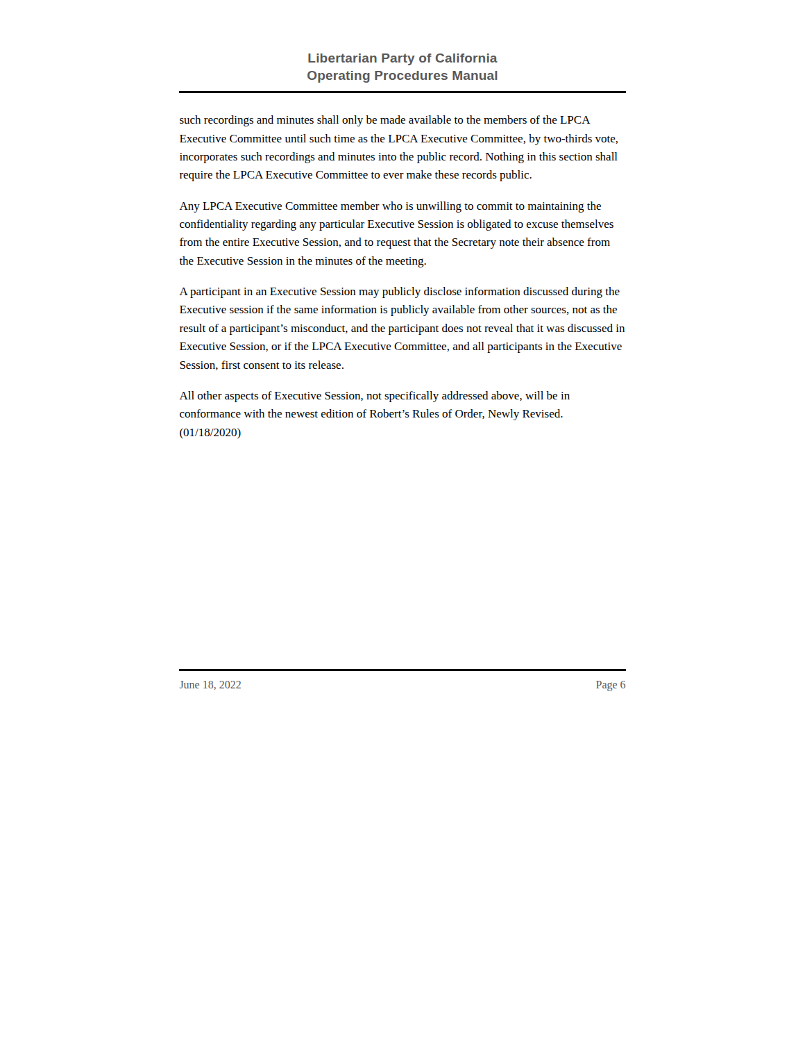Libertarian Party of California
Operating Procedures Manual
such recordings and minutes shall only be made available to the members of the LPCA Executive Committee until such time as the LPCA Executive Committee, by two-thirds vote, incorporates such recordings and minutes into the public record. Nothing in this section shall require the LPCA Executive Committee to ever make these records public.
Any LPCA Executive Committee member who is unwilling to commit to maintaining the confidentiality regarding any particular Executive Session is obligated to excuse themselves from the entire Executive Session, and to request that the Secretary note their absence from the Executive Session in the minutes of the meeting.
A participant in an Executive Session may publicly disclose information discussed during the Executive session if the same information is publicly available from other sources, not as the result of a participant’s misconduct, and the participant does not reveal that it was discussed in Executive Session, or if the LPCA Executive Committee, and all participants in the Executive Session, first consent to its release.
All other aspects of Executive Session, not specifically addressed above, will be in conformance with the newest edition of Robert’s Rules of Order, Newly Revised. (01/18/2020)
June 18, 2022 Page 6